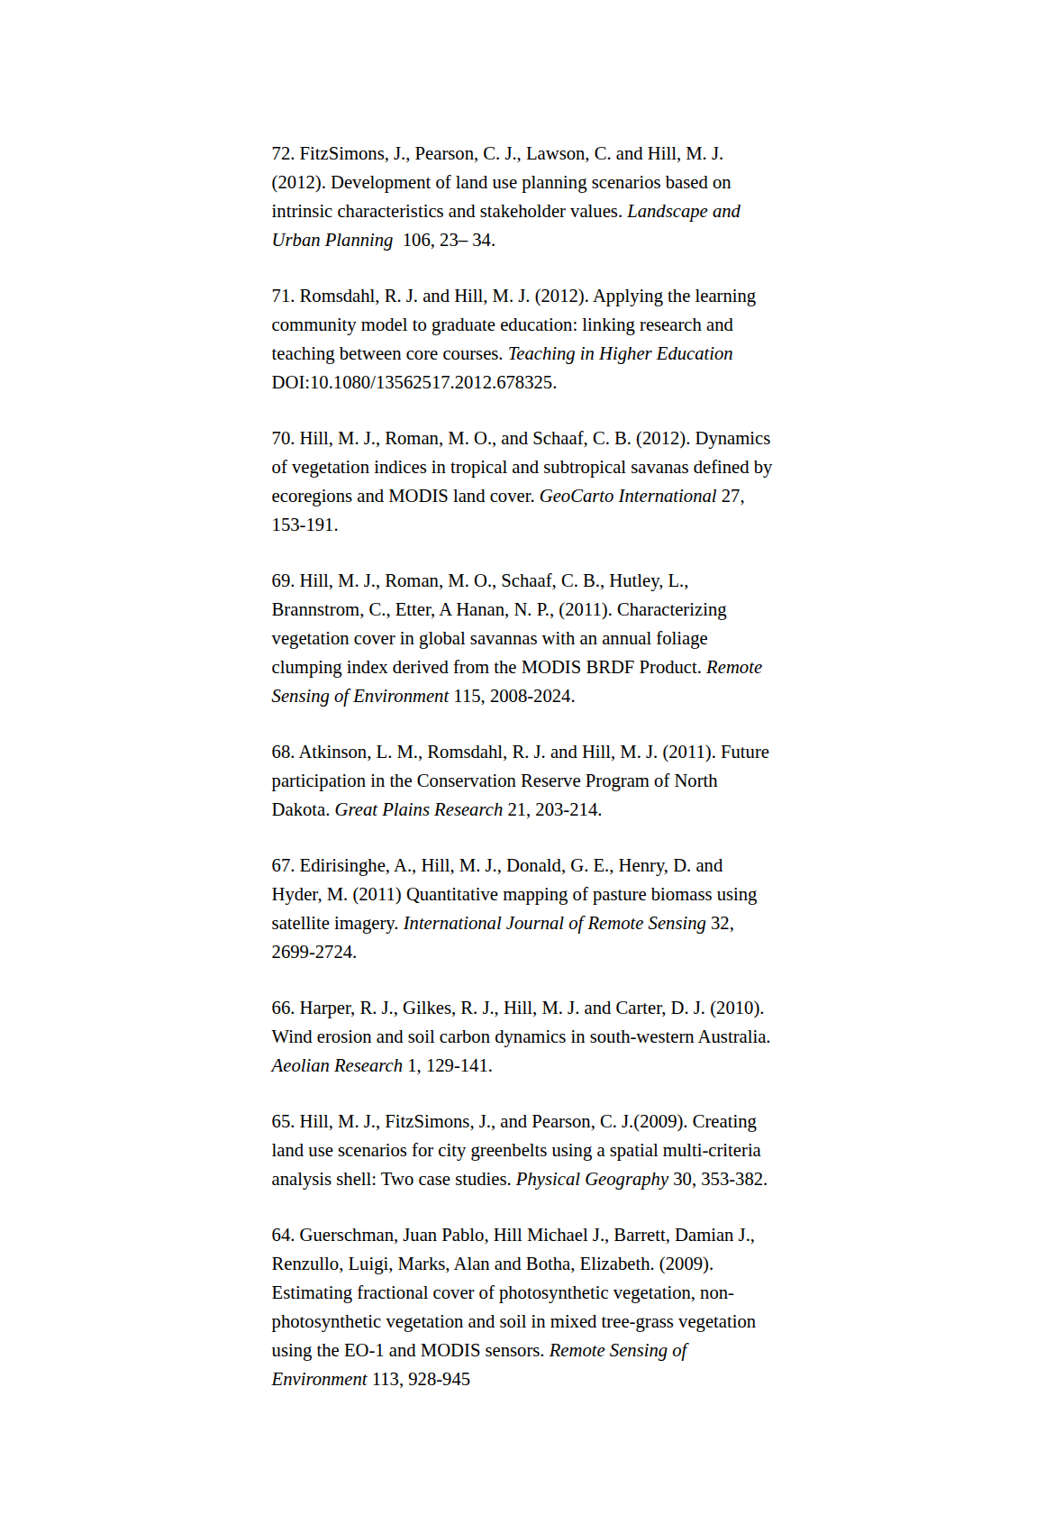72. FitzSimons, J., Pearson, C. J., Lawson, C. and Hill, M. J. (2012). Development of land use planning scenarios based on intrinsic characteristics and stakeholder values. Landscape and Urban Planning 106, 23– 34.
71. Romsdahl, R. J. and Hill, M. J. (2012). Applying the learning community model to graduate education: linking research and teaching between core courses. Teaching in Higher Education DOI:10.1080/13562517.2012.678325.
70. Hill, M. J., Roman, M. O., and Schaaf, C. B. (2012). Dynamics of vegetation indices in tropical and subtropical savanas defined by ecoregions and MODIS land cover. GeoCarto International 27, 153-191.
69. Hill, M. J., Roman, M. O., Schaaf, C. B., Hutley, L., Brannstrom, C., Etter, A Hanan, N. P., (2011). Characterizing vegetation cover in global savannas with an annual foliage clumping index derived from the MODIS BRDF Product. Remote Sensing of Environment 115, 2008-2024.
68. Atkinson, L. M., Romsdahl, R. J. and Hill, M. J. (2011). Future participation in the Conservation Reserve Program of North Dakota. Great Plains Research 21, 203-214.
67. Edirisinghe, A., Hill, M. J., Donald, G. E., Henry, D. and Hyder, M. (2011) Quantitative mapping of pasture biomass using satellite imagery. International Journal of Remote Sensing 32, 2699-2724.
66. Harper, R. J., Gilkes, R. J., Hill, M. J. and Carter, D. J. (2010). Wind erosion and soil carbon dynamics in south-western Australia. Aeolian Research 1, 129-141.
65. Hill, M. J., FitzSimons, J., and Pearson, C. J.(2009). Creating land use scenarios for city greenbelts using a spatial multi-criteria analysis shell: Two case studies. Physical Geography 30, 353-382.
64. Guerschman, Juan Pablo, Hill Michael J., Barrett, Damian J., Renzullo, Luigi, Marks, Alan and Botha, Elizabeth. (2009). Estimating fractional cover of photosynthetic vegetation, non-photosynthetic vegetation and soil in mixed tree-grass vegetation using the EO-1 and MODIS sensors. Remote Sensing of Environment 113, 928-945